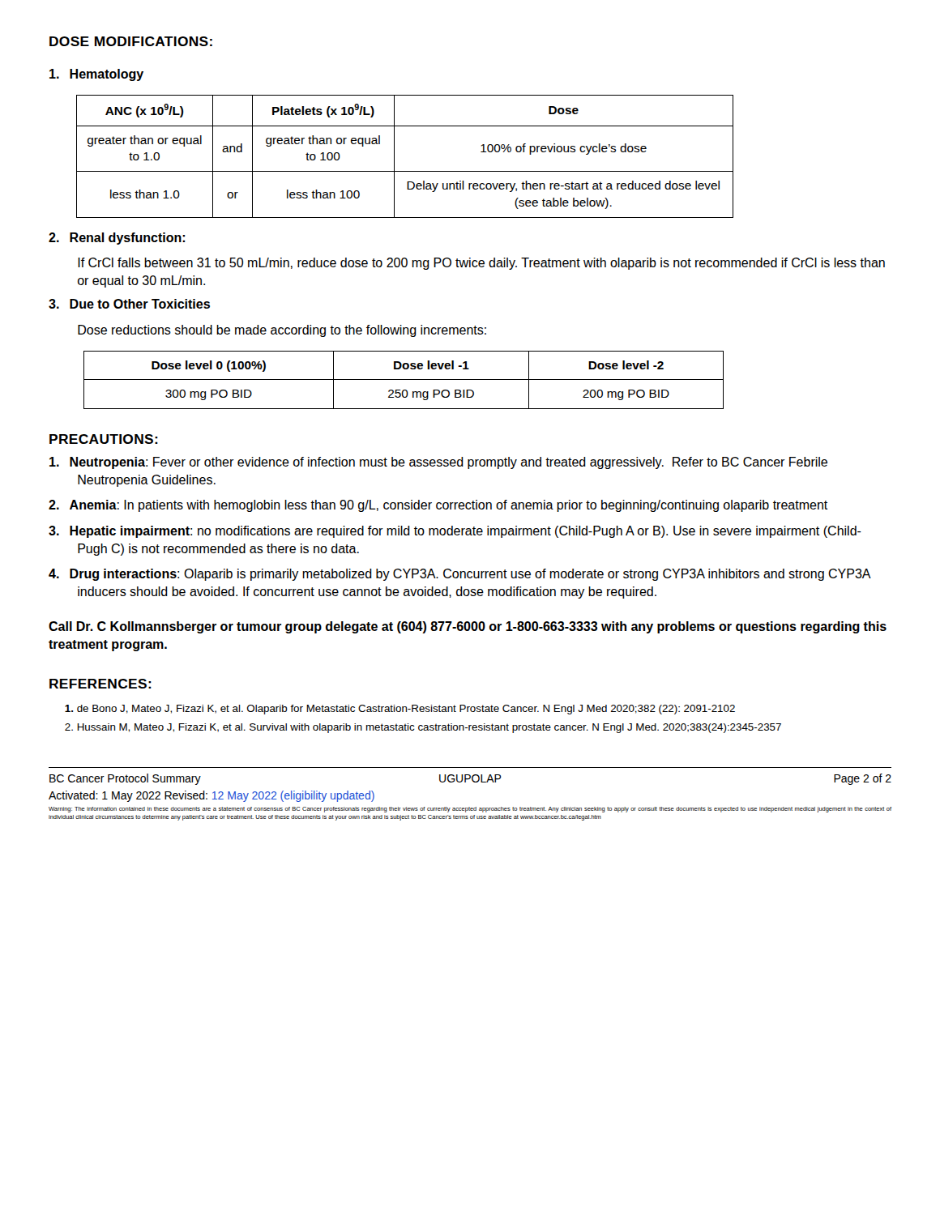DOSE MODIFICATIONS:
1. Hematology
| ANC (x 10 9 /L) | | Platelets (x 10 9 /L) | Dose |
| --- | --- | --- | --- |
| greater than or equal to 1.0 | and | greater than or equal to 100 | 100% of previous cycle’s dose |
| less than 1.0 | or | less than 100 | Delay until recovery, then re-start at a reduced dose level (see table below). |
2. Renal dysfunction:
If CrCl falls between 31 to 50 mL/min, reduce dose to 200 mg PO twice daily. Treatment with olaparib is not recommended if CrCl is less than or equal to 30 mL/min.
3. Due to Other Toxicities
Dose reductions should be made according to the following increments:
| Dose level 0 (100%) | Dose level -1 | Dose level -2 |
| --- | --- | --- |
| 300 mg PO BID | 250 mg PO BID | 200 mg PO BID |
PRECAUTIONS:
1. Neutropenia: Fever or other evidence of infection must be assessed promptly and treated aggressively. Refer to BC Cancer Febrile Neutropenia Guidelines.
2. Anemia: In patients with hemoglobin less than 90 g/L, consider correction of anemia prior to beginning/continuing olaparib treatment
3. Hepatic impairment: no modifications are required for mild to moderate impairment (Child-Pugh A or B). Use in severe impairment (Child-Pugh C) is not recommended as there is no data.
4. Drug interactions: Olaparib is primarily metabolized by CYP3A. Concurrent use of moderate or strong CYP3A inhibitors and strong CYP3A inducers should be avoided. If concurrent use cannot be avoided, dose modification may be required.
Call Dr. C Kollmannsberger or tumour group delegate at (604) 877-6000 or 1-800-663-3333 with any problems or questions regarding this treatment program.
REFERENCES:
de Bono J, Mateo J, Fizazi K, et al. Olaparib for Metastatic Castration-Resistant Prostate Cancer. N Engl J Med 2020;382 (22): 2091-2102
Hussain M, Mateo J, Fizazi K, et al. Survival with olaparib in metastatic castration-resistant prostate cancer. N Engl J Med. 2020;383(24):2345-2357
BC Cancer Protocol Summary
UGUPOLAP
Page 2 of 2
Activated: 1 May 2022 Revised: 12 May 2022 (eligibility updated)
Warning: The information contained in these documents are a statement of consensus of BC Cancer professionals regarding their views of currently accepted approaches to treatment. Any clinician seeking to apply or consult these documents is expected to use independent medical judgement in the context of individual clinical circumstances to determine any patient's care or treatment. Use of these documents is at your own risk and is subject to BC Cancer's terms of use available at www.bccancer.bc.ca/legal.htm